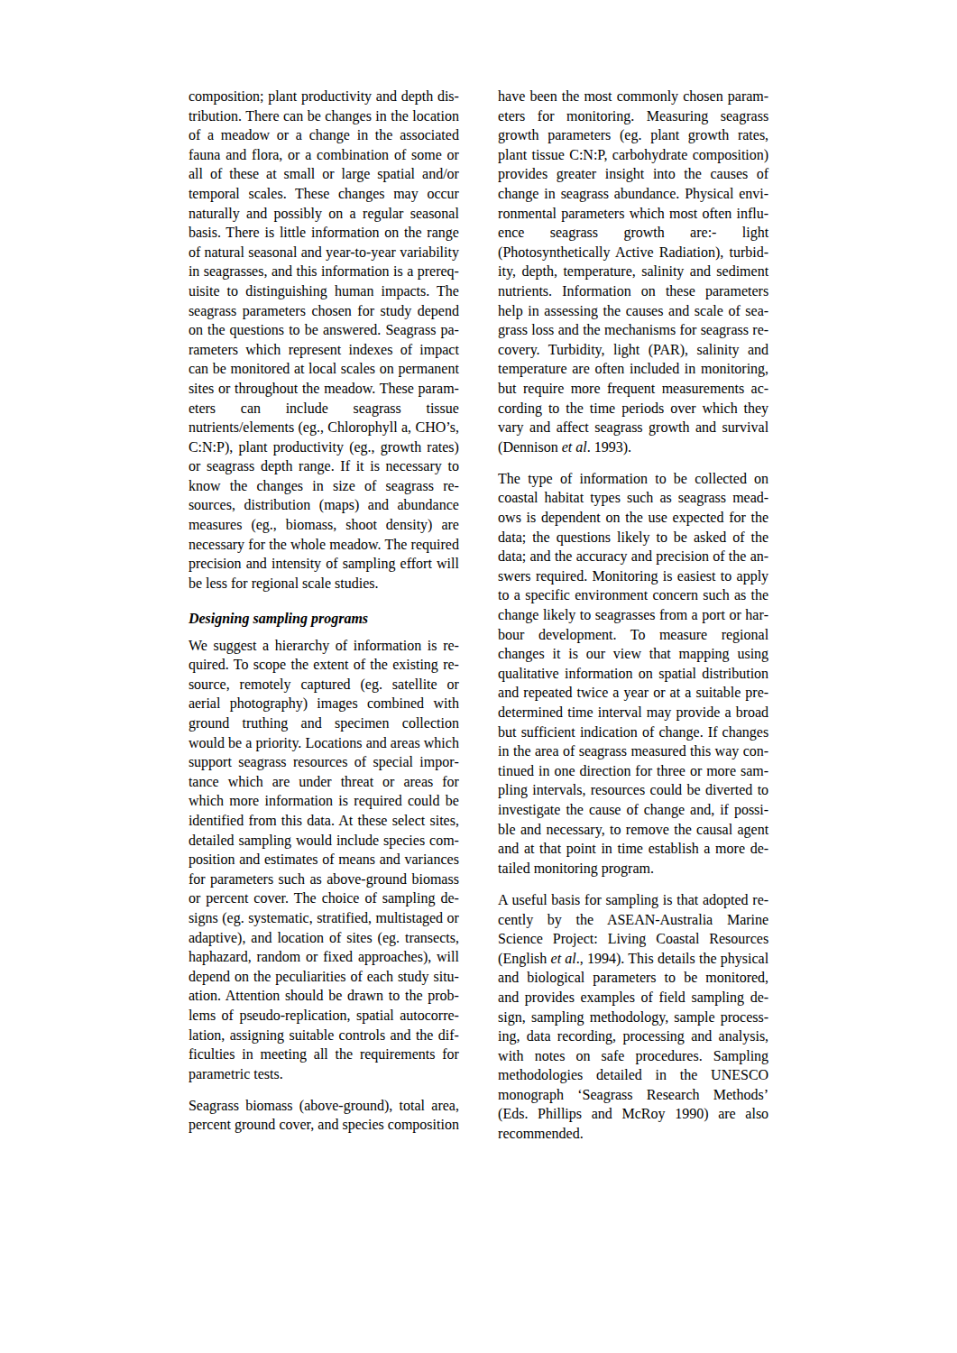composition; plant productivity and depth distribution. There can be changes in the location of a meadow or a change in the associated fauna and flora, or a combination of some or all of these at small or large spatial and/or temporal scales. These changes may occur naturally and possibly on a regular seasonal basis. There is little information on the range of natural seasonal and year-to-year variability in seagrasses, and this information is a prerequisite to distinguishing human impacts. The seagrass parameters chosen for study depend on the questions to be answered. Seagrass parameters which represent indexes of impact can be monitored at local scales on permanent sites or throughout the meadow. These parameters can include seagrass tissue nutrients/elements (eg., Chlorophyll a, CHO’s, C:N:P), plant productivity (eg., growth rates) or seagrass depth range. If it is necessary to know the changes in size of seagrass resources, distribution (maps) and abundance measures (eg., biomass, shoot density) are necessary for the whole meadow. The required precision and intensity of sampling effort will be less for regional scale studies.
Designing sampling programs
We suggest a hierarchy of information is required. To scope the extent of the existing resource, remotely captured (eg. satellite or aerial photography) images combined with ground truthing and specimen collection would be a priority. Locations and areas which support seagrass resources of special importance which are under threat or areas for which more information is required could be identified from this data. At these select sites, detailed sampling would include species composition and estimates of means and variances for parameters such as above-ground biomass or percent cover. The choice of sampling designs (eg. systematic, stratified, multistaged or adaptive), and location of sites (eg. transects, haphazard, random or fixed approaches), will depend on the peculiarities of each study situation. Attention should be drawn to the problems of pseudo-replication, spatial autocorrelation, assigning suitable controls and the difficulties in meeting all the requirements for parametric tests.
Seagrass biomass (above-ground), total area, percent ground cover, and species composition have been the most commonly chosen parameters for monitoring. Measuring seagrass growth parameters (eg. plant growth rates, plant tissue C:N:P, carbohydrate composition) provides greater insight into the causes of change in seagrass abundance. Physical environmental parameters which most often influence seagrass growth are:- light (Photosynthetically Active Radiation), turbidity, depth, temperature, salinity and sediment nutrients. Information on these parameters help in assessing the causes and scale of seagrass loss and the mechanisms for seagrass recovery. Turbidity, light (PAR), salinity and temperature are often included in monitoring, but require more frequent measurements according to the time periods over which they vary and affect seagrass growth and survival (Dennison et al. 1993).
The type of information to be collected on coastal habitat types such as seagrass meadows is dependent on the use expected for the data; the questions likely to be asked of the data; and the accuracy and precision of the answers required. Monitoring is easiest to apply to a specific environment concern such as the change likely to seagrasses from a port or harbour development. To measure regional changes it is our view that mapping using qualitative information on spatial distribution and repeated twice a year or at a suitable pre-determined time interval may provide a broad but sufficient indication of change. If changes in the area of seagrass measured this way continued in one direction for three or more sampling intervals, resources could be diverted to investigate the cause of change and, if possible and necessary, to remove the causal agent and at that point in time establish a more detailed monitoring program.
A useful basis for sampling is that adopted recently by the ASEAN-Australia Marine Science Project: Living Coastal Resources (English et al., 1994). This details the physical and biological parameters to be monitored, and provides examples of field sampling design, sampling methodology, sample processing, data recording, processing and analysis, with notes on safe procedures. Sampling methodologies detailed in the UNESCO monograph ‘Seagrass Research Methods’ (Eds. Phillips and McRoy 1990) are also recommended.